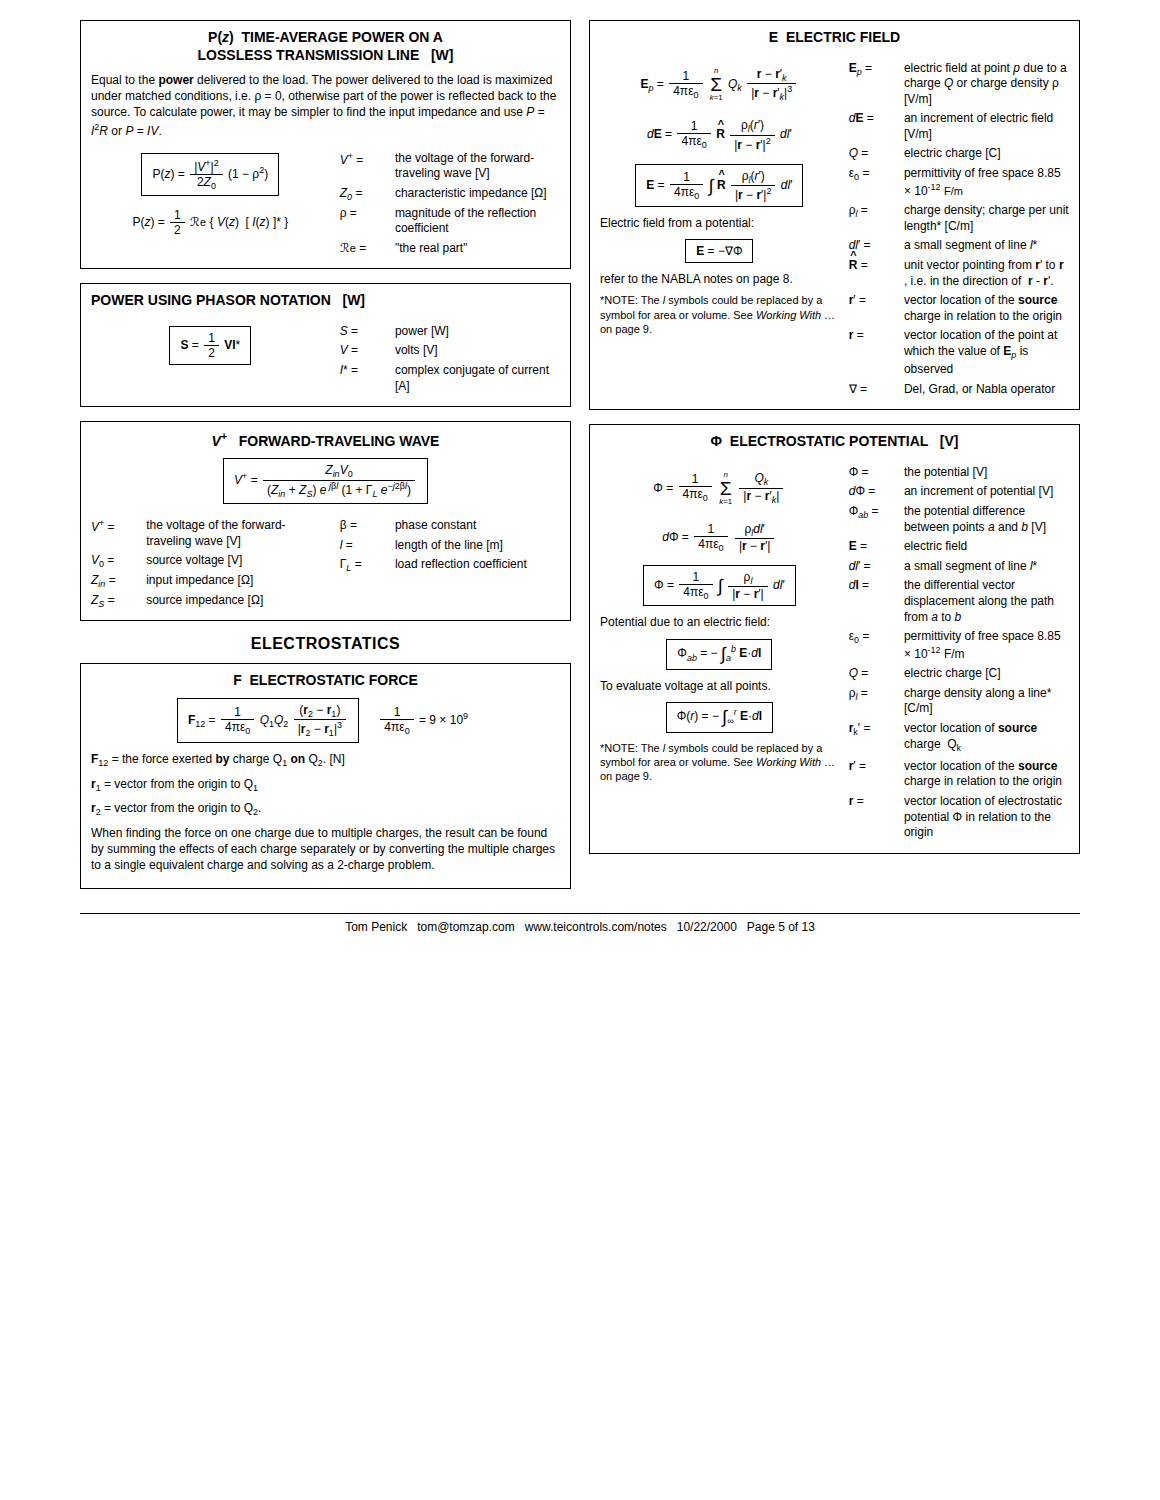P(z) TIME-AVERAGE POWER ON A
LOSSLESS TRANSMISSION LINE [W]
Equal to the power delivered to the load. The power delivered to the load is maximized under matched conditions, i.e. ρ = 0, otherwise part of the power is reflected back to the source. To calculate power, it may be simpler to find the input impedance and use P = I2R or P = IV.
P(z) = |V+|2 2Z0 (1 − ρ2)
P(z) = 12 ℛe { V(z) [ I(z) ]* }
V+ =
the voltage of the forward-traveling wave [V]
Z0 =
characteristic impedance [Ω]
ρ =
magnitude of the reflection coefficient
ℛe =
"the real part"
POWER USING PHASOR NOTATION [W]
S = 12 VI*
S =
power [W]
V =
volts [V]
I* =
complex conjugate of current [A]
V+ FORWARD-TRAVELING WAVE
V+ = ZinV0 (Zin + ZS) e jβl (1 + ΓL e−j2βl)
V+ =
the voltage of the forward-traveling wave [V]
V0 =
source voltage [V]
Zin =
input impedance [Ω]
ZS =
source impedance [Ω]
β =
phase constant
l =
length of the line [m]
ΓL =
load reflection coefficient
ELECTROSTATICS
F ELECTROSTATIC FORCE
F12 = 1 4πε0 Q1Q2 (r2 − r1) |r2 − r1|3 1 4πε0 = 9 × 109
F12 = the force exerted by charge Q1 on Q2. [N]
r1 = vector from the origin to Q1
r2 = vector from the origin to Q2.
When finding the force on one charge due to multiple charges, the result can be found by summing the effects of each charge separately or by converting the multiple charges to a single equivalent charge and solving as a 2-charge problem.
E ELECTRIC FIELD
Ep = 14πε0 nΣk=1 Qk r − r′k |r − r′k|3
dE = 14πε0 R ρl(r′) |r − r′|2 dl′
E = 14πε0 ∫ R ρl(r′) |r − r′|2 dl′
Electric field from a potential:
E = −∇Φ
refer to the NABLA notes on page 8.
*NOTE: The l symbols could be replaced by a symbol for area or volume. See Working With … on page 9.
Ep =
electric field at point p due to a charge Q or charge density ρ [V/m]
dE =
an increment of electric field [V/m]
Q =
electric charge [C]
ε0 =
permittivity of free space 8.85 × 10-12 F/m
ρl =
charge density; charge per unit length* [C/m]
dl′ =
a small segment of line l*
R =
unit vector pointing from r′ to r , i.e. in the direction of r - r′.
r′ =
vector location of the source charge in relation to the origin
r =
vector location of the point at which the value of Ep is observed
∇ =
Del, Grad, or Nabla operator
Φ ELECTROSTATIC POTENTIAL [V]
Φ = 14πε0 nΣk=1 Qk |r − r′k|
d Φ = 14πε0 ρldl′ |r − r′|
Φ = 14πε0 ∫ ρl |r − r′| dl′
Potential due to an electric field:
Φab = − ∫ab E·dl
To evaluate voltage at all points.
Φ(r) = − ∫∞r E·dl
*NOTE: The l symbols could be replaced by a symbol for area or volume. See Working With … on page 9.
Φ =
the potential [V]
d Φ =
an increment of potential [V]
Φab =
the potential difference between points a and b [V]
E =
electric field
dl′ =
a small segment of line l*
dl =
the differential vector displacement along the path from a to b
ε0 =
permittivity of free space 8.85 × 10-12 F/m
Q =
electric charge [C]
ρl =
charge density along a line* [C/m]
rk′ =
vector location of source charge Qk
r′ =
vector location of the source charge in relation to the origin
r =
vector location of electrostatic potential Φ in relation to the origin
Tom Penick tom@tomzap.com www.teicontrols.com/notes 10/22/2000 Page 5 of 13